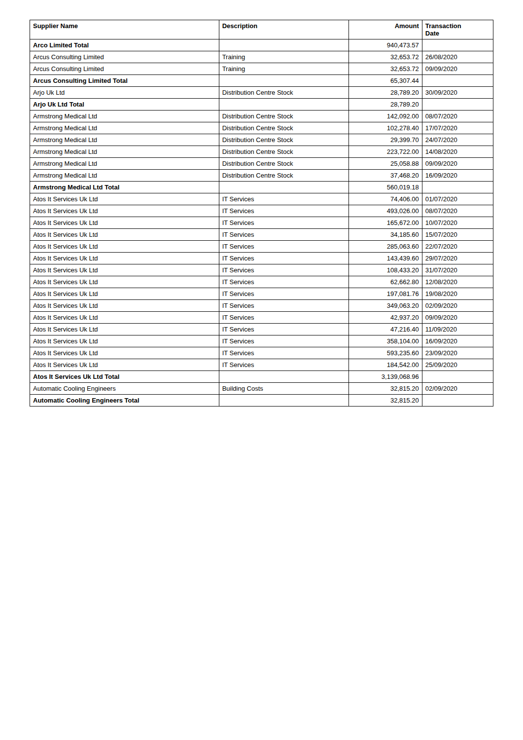| Supplier Name | Description | Amount | Transaction Date |
| --- | --- | --- | --- |
| Arco Limited Total | | 940,473.57 | |
| Arcus Consulting Limited | Training | 32,653.72 | 26/08/2020 |
| Arcus Consulting Limited | Training | 32,653.72 | 09/09/2020 |
| Arcus Consulting Limited Total | | 65,307.44 | |
| Arjo Uk Ltd | Distribution Centre Stock | 28,789.20 | 30/09/2020 |
| Arjo Uk Ltd Total | | 28,789.20 | |
| Armstrong Medical Ltd | Distribution Centre Stock | 142,092.00 | 08/07/2020 |
| Armstrong Medical Ltd | Distribution Centre Stock | 102,278.40 | 17/07/2020 |
| Armstrong Medical Ltd | Distribution Centre Stock | 29,399.70 | 24/07/2020 |
| Armstrong Medical Ltd | Distribution Centre Stock | 223,722.00 | 14/08/2020 |
| Armstrong Medical Ltd | Distribution Centre Stock | 25,058.88 | 09/09/2020 |
| Armstrong Medical Ltd | Distribution Centre Stock | 37,468.20 | 16/09/2020 |
| Armstrong Medical Ltd Total | | 560,019.18 | |
| Atos It Services Uk Ltd | IT Services | 74,406.00 | 01/07/2020 |
| Atos It Services Uk Ltd | IT Services | 493,026.00 | 08/07/2020 |
| Atos It Services Uk Ltd | IT Services | 165,672.00 | 10/07/2020 |
| Atos It Services Uk Ltd | IT Services | 34,185.60 | 15/07/2020 |
| Atos It Services Uk Ltd | IT Services | 285,063.60 | 22/07/2020 |
| Atos It Services Uk Ltd | IT Services | 143,439.60 | 29/07/2020 |
| Atos It Services Uk Ltd | IT Services | 108,433.20 | 31/07/2020 |
| Atos It Services Uk Ltd | IT Services | 62,662.80 | 12/08/2020 |
| Atos It Services Uk Ltd | IT Services | 197,081.76 | 19/08/2020 |
| Atos It Services Uk Ltd | IT Services | 349,063.20 | 02/09/2020 |
| Atos It Services Uk Ltd | IT Services | 42,937.20 | 09/09/2020 |
| Atos It Services Uk Ltd | IT Services | 47,216.40 | 11/09/2020 |
| Atos It Services Uk Ltd | IT Services | 358,104.00 | 16/09/2020 |
| Atos It Services Uk Ltd | IT Services | 593,235.60 | 23/09/2020 |
| Atos It Services Uk Ltd | IT Services | 184,542.00 | 25/09/2020 |
| Atos It Services Uk Ltd Total | | 3,139,068.96 | |
| Automatic Cooling Engineers | Building Costs | 32,815.20 | 02/09/2020 |
| Automatic Cooling Engineers Total | | 32,815.20 | |